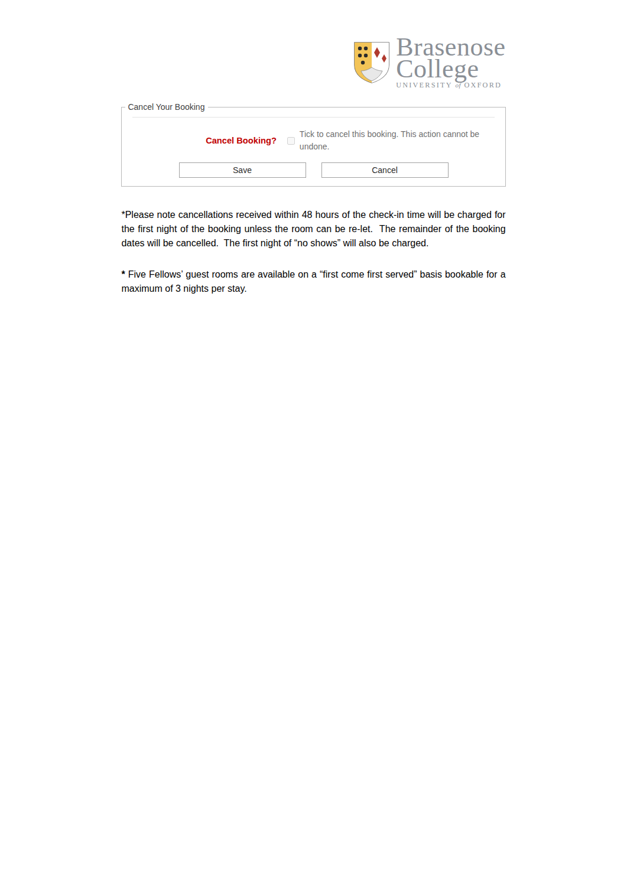Brasenose College UNIVERSITY of OXFORD
Cancel Your Booking
Cancel Booking?
Tick to cancel this booking. This action cannot be undone.
Save
Cancel
*Please note cancellations received within 48 hours of the check-in time will be charged for the first night of the booking unless the room can be re-let. The remainder of the booking dates will be cancelled. The first night of “no shows” will also be charged.
* Five Fellows’ guest rooms are available on a “first come first served” basis bookable for a maximum of 3 nights per stay.